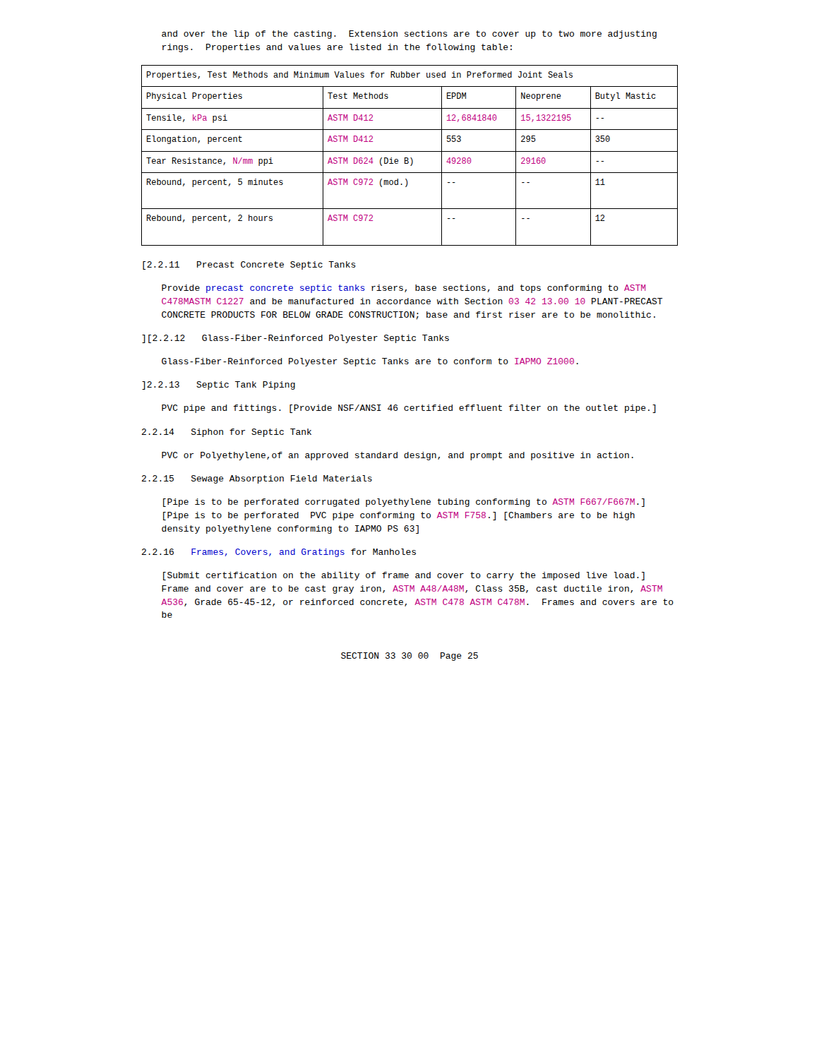and over the lip of the casting. Extension sections are to cover up to two more adjusting rings. Properties and values are listed in the following table:
| Properties, Test Methods and Minimum Values for Rubber used in Preformed Joint Seals |
| Physical Properties | Test Methods | EPDM | Neoprene | Butyl Mastic |
| Tensile, kPa psi | ASTM D412 | 12,684 1840 | 15,132 2195 | -- |
| Elongation, percent | ASTM D412 | 553 | 295 | 350 |
| Tear Resistance, N/mm ppi | ASTM D624 (Die B) | 492 80 | 291 60 | -- |
| Rebound, percent, 5 minutes | ASTM C972 (mod.) | -- | -- | 11 |
| Rebound, percent, 2 hours | ASTM C972 | -- | -- | 12 |
[2.2.11 Precast Concrete Septic Tanks
Provide precast concrete septic tanks risers, base sections, and tops conforming to ASTM C478M ASTM C1227 and be manufactured in accordance with Section 03 42 13.00 10 PLANT-PRECAST CONCRETE PRODUCTS FOR BELOW GRADE CONSTRUCTION; base and first riser are to be monolithic.
][2.2.12 Glass-Fiber-Reinforced Polyester Septic Tanks
Glass-Fiber-Reinforced Polyester Septic Tanks are to conform to IAPMO Z1000.
]2.2.13 Septic Tank Piping
PVC pipe and fittings. [Provide NSF/ANSI 46 certified effluent filter on the outlet pipe.]
2.2.14 Siphon for Septic Tank
PVC or Polyethylene,of an approved standard design, and prompt and positive in action.
2.2.15 Sewage Absorption Field Materials
[Pipe is to be perforated corrugated polyethylene tubing conforming to ASTM F667/F667M.] [Pipe is to be perforated PVC pipe conforming to ASTM F758.] [Chambers are to be high density polyethylene conforming to IAPMO PS 63]
2.2.16 Frames, Covers, and Gratings for Manholes
[Submit certification on the ability of frame and cover to carry the imposed live load.] Frame and cover are to be cast gray iron, ASTM A48/A48M, Class 35B, cast ductile iron, ASTM A536, Grade 65-45-12, or reinforced concrete, ASTM C478 ASTM C478M. Frames and covers are to be
SECTION 33 30 00 Page 25